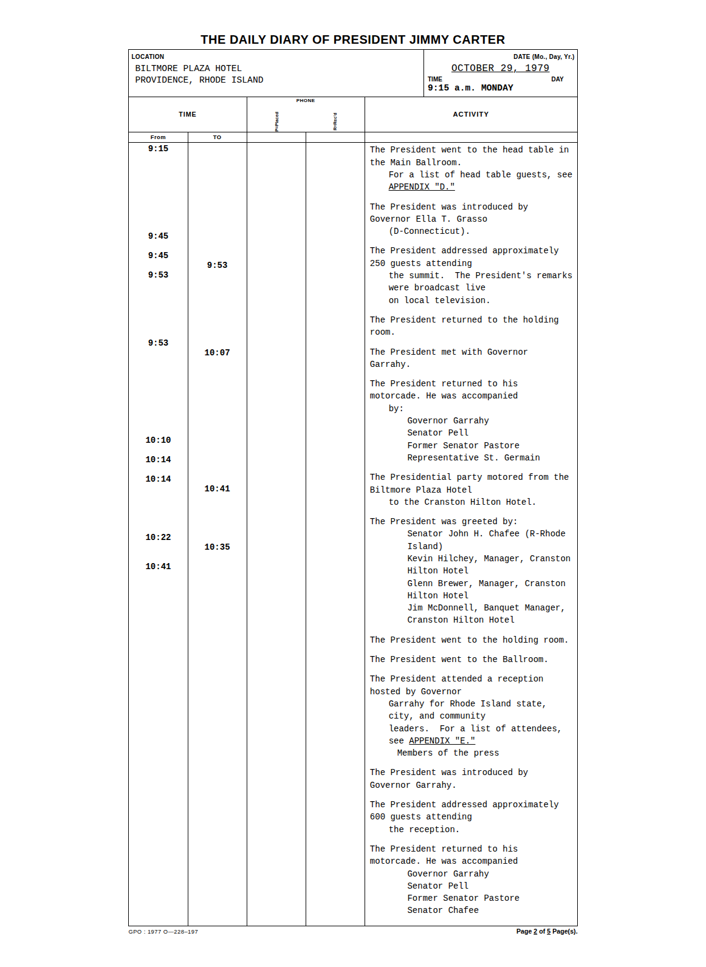THE DAILY DIARY OF PRESIDENT JIMMY CARTER
| LOCATION BILTMORE PLAZA HOTEL PROVIDENCE, RHODE ISLAND | DATE (Mo., Day, Yr.) OCTOBER 29, 1979 TIME DAY 9:15 a.m. MONDAY |
| TIME | PHONE P=Placed R=Rec'd | ACTIVITY |
| From | TO | | | |
| 9:15 9:45 9:45 9:53 9:53 10:10 10:14 10:14 10:22 10:41 | 9:53 10:07 10:41 10:35 | | | The President went to the head table in the Main Ballroom. For a list of head table guests, see APPENDIX "D." The President was introduced by Governor Ella T. Grasso (D-Connecticut). The President addressed approximately 250 guests attending the summit. The President's remarks were broadcast live on local television. The President returned to the holding room. The President met with Governor Garrahy. The President returned to his motorcade. He was accompanied by: Governor Garrahy Senator Pell Former Senator Pastore Representative St. Germain The Presidential party motored from the Biltmore Plaza Hotel to the Cranston Hilton Hotel. The President was greeted by: Senator John H. Chafee (R-Rhode Island) Kevin Hilchey, Manager, Cranston Hilton Hotel Glenn Brewer, Manager, Cranston Hilton Hotel Jim McDonnell, Banquet Manager, Cranston Hilton Hotel The President went to the holding room. The President went to the Ballroom. The President attended a reception hosted by Governor Garrahy for Rhode Island state, city, and community leaders. For a list of attendees, see APPENDIX "E." Members of the press The President was introduced by Governor Garrahy. The President addressed approximately 600 guests attending the reception. The President returned to his motorcade. He was accompanied Governor Garrahy Senator Pell Former Senator Pastore Senator Chafee |
GPO : 1977 O—228–197 Page 2 of 5 Page(s).